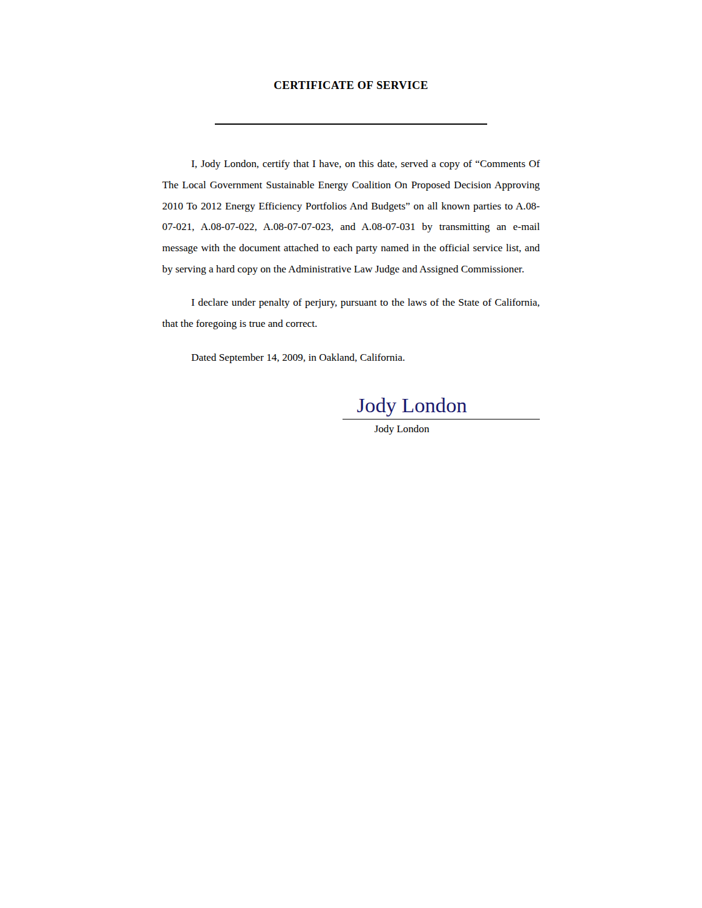Certificate of Service
I, Jody London, certify that I have, on this date, served a copy of “Comments Of The Local Government Sustainable Energy Coalition On Proposed Decision Approving 2010 To 2012 Energy Efficiency Portfolios And Budgets” on all known parties to A.08-07-021, A.08-07-022, A.08-07-07-023, and A.08-07-031 by transmitting an e-mail message with the document attached to each party named in the official service list, and by serving a hard copy on the Administrative Law Judge and Assigned Commissioner.
I declare under penalty of perjury, pursuant to the laws of the State of California, that the foregoing is true and correct.
Dated September 14, 2009, in Oakland, California.
Jody London
Jody London